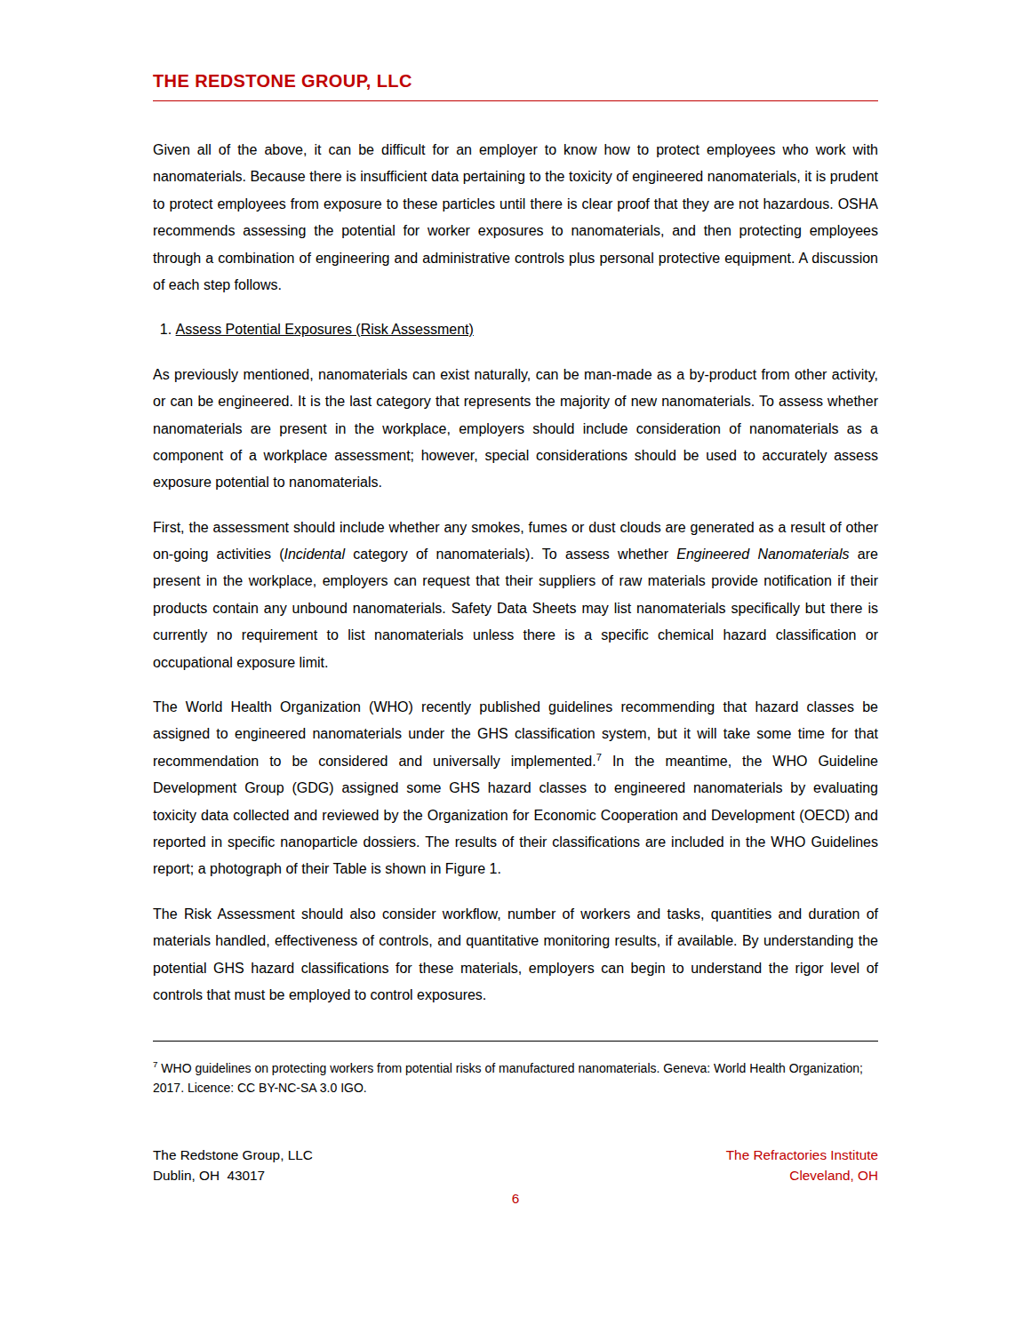THE REDSTONE GROUP, LLC
Given all of the above, it can be difficult for an employer to know how to protect employees who work with nanomaterials. Because there is insufficient data pertaining to the toxicity of engineered nanomaterials, it is prudent to protect employees from exposure to these particles until there is clear proof that they are not hazardous. OSHA recommends assessing the potential for worker exposures to nanomaterials, and then protecting employees through a combination of engineering and administrative controls plus personal protective equipment. A discussion of each step follows.
Assess Potential Exposures (Risk Assessment)
As previously mentioned, nanomaterials can exist naturally, can be man-made as a by-product from other activity, or can be engineered. It is the last category that represents the majority of new nanomaterials. To assess whether nanomaterials are present in the workplace, employers should include consideration of nanomaterials as a component of a workplace assessment; however, special considerations should be used to accurately assess exposure potential to nanomaterials.
First, the assessment should include whether any smokes, fumes or dust clouds are generated as a result of other on-going activities (Incidental category of nanomaterials). To assess whether Engineered Nanomaterials are present in the workplace, employers can request that their suppliers of raw materials provide notification if their products contain any unbound nanomaterials. Safety Data Sheets may list nanomaterials specifically but there is currently no requirement to list nanomaterials unless there is a specific chemical hazard classification or occupational exposure limit.
The World Health Organization (WHO) recently published guidelines recommending that hazard classes be assigned to engineered nanomaterials under the GHS classification system, but it will take some time for that recommendation to be considered and universally implemented.7 In the meantime, the WHO Guideline Development Group (GDG) assigned some GHS hazard classes to engineered nanomaterials by evaluating toxicity data collected and reviewed by the Organization for Economic Cooperation and Development (OECD) and reported in specific nanoparticle dossiers. The results of their classifications are included in the WHO Guidelines report; a photograph of their Table is shown in Figure 1.
The Risk Assessment should also consider workflow, number of workers and tasks, quantities and duration of materials handled, effectiveness of controls, and quantitative monitoring results, if available. By understanding the potential GHS hazard classifications for these materials, employers can begin to understand the rigor level of controls that must be employed to control exposures.
7 WHO guidelines on protecting workers from potential risks of manufactured nanomaterials. Geneva: World Health Organization; 2017. Licence: CC BY-NC-SA 3.0 IGO.
| The Redstone Group, LLC Dublin, OH 43017 | The Refractories Institute Cleveland, OH |
6